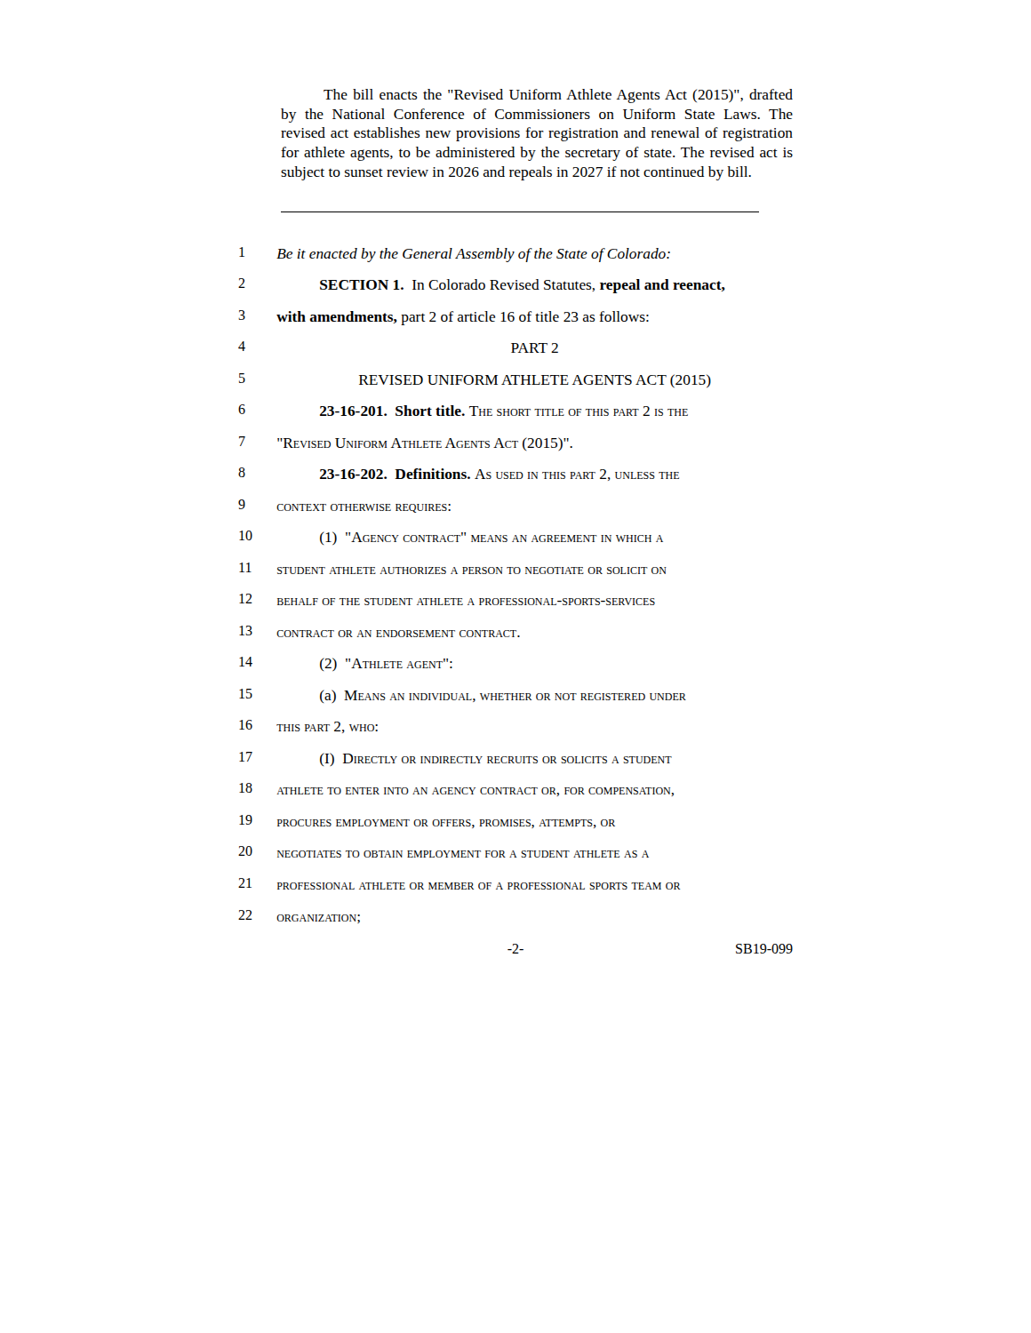The bill enacts the "Revised Uniform Athlete Agents Act (2015)", drafted by the National Conference of Commissioners on Uniform State Laws. The revised act establishes new provisions for registration and renewal of registration for athlete agents, to be administered by the secretary of state. The revised act is subject to sunset review in 2026 and repeals in 2027 if not continued by bill.
| 1 | Be it enacted by the General Assembly of the State of Colorado: |
| 2 | SECTION 1. In Colorado Revised Statutes, repeal and reenact, |
| 3 | with amendments, part 2 of article 16 of title 23 as follows: |
| 4 | PART 2 |
| 5 | REVISED UNIFORM ATHLETE AGENTS ACT (2015) |
| 6 | 23-16-201. Short title. The short title of this part 2 is the |
| 7 | " Revised Uniform Athlete Agents Act (2015) ". |
| 8 | 23-16-202. Definitions. As used in this part 2, unless the |
| 9 | context otherwise requires: |
| 10 | (1) " Agency contract " means an agreement in which a |
| 11 | student athlete authorizes a person to negotiate or solicit on |
| 12 | behalf of the student athlete a professional-sports-services |
| 13 | contract or an endorsement contract. |
| 14 | (2) " Athlete agent ": |
| 15 | (a) Means an individual, whether or not registered under |
| 16 | this part 2, who: |
| 17 | (I) Directly or indirectly recruits or solicits a student |
| 18 | athlete to enter into an agency contract or, for compensation, |
| 19 | procures employment or offers, promises, attempts, or |
| 20 | negotiates to obtain employment for a student athlete as a |
| 21 | professional athlete or member of a professional sports team or |
| 22 | organization; |
-2-
SB19-099